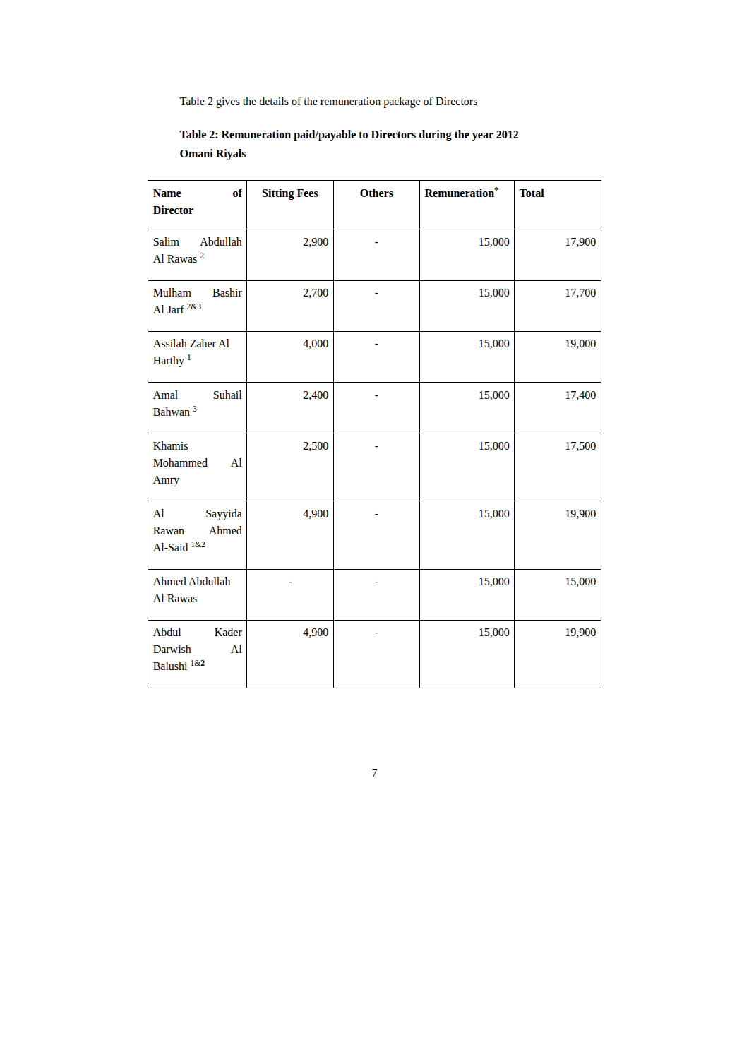Table 2 gives the details of the remuneration package of Directors
Table 2: Remuneration paid/payable to Directors during the year 2012
Omani Riyals
| Name of Director | Sitting Fees | Others | Remuneration * | Total |
| --- | --- | --- | --- | --- |
| Salim Abdullah Al Rawas 2 | 2,900 | - | 15,000 | 17,900 |
| Mulham Bashir Al Jarf 2&3 | 2,700 | - | 15,000 | 17,700 |
| Assilah Zaher Al Harthy 1 | 4,000 | - | 15,000 | 19,000 |
| Amal Suhail Bahwan 3 | 2,400 | - | 15,000 | 17,400 |
| Khamis Mohammed Al Amry | 2,500 | - | 15,000 | 17,500 |
| Al Sayyida Rawan Ahmed Al-Said 1&2 | 4,900 | - | 15,000 | 19,900 |
| Ahmed Abdullah Al Rawas | - | - | 15,000 | 15,000 |
| Abdul Kader Darwish Al Balushi 1& 2 | 4,900 | - | 15,000 | 19,900 |
7